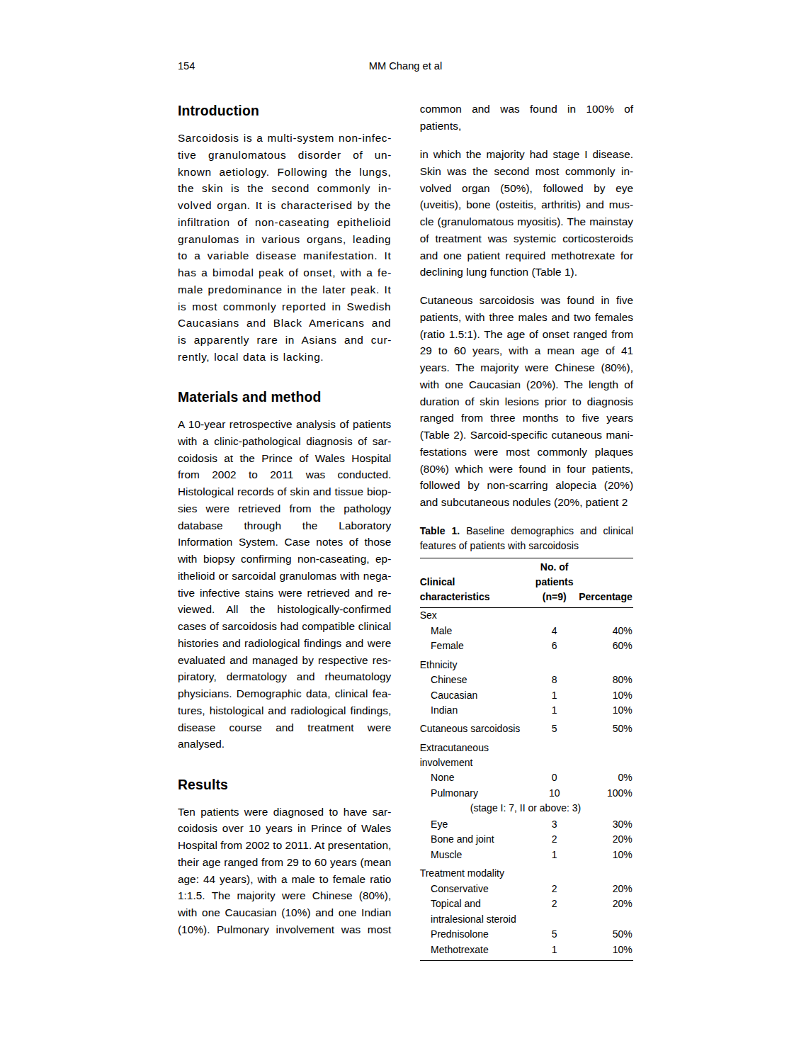154
MM Chang et al
Introduction
Sarcoidosis is a multi-system non-infective granulomatous disorder of unknown aetiology. Following the lungs, the skin is the second commonly involved organ. It is characterised by the infiltration of non-caseating epithelioid granulomas in various organs, leading to a variable disease manifestation. It has a bimodal peak of onset, with a female predominance in the later peak. It is most commonly reported in Swedish Caucasians and Black Americans and is apparently rare in Asians and currently, local data is lacking.
Materials and method
A 10-year retrospective analysis of patients with a clinic-pathological diagnosis of sarcoidosis at the Prince of Wales Hospital from 2002 to 2011 was conducted. Histological records of skin and tissue biopsies were retrieved from the pathology database through the Laboratory Information System. Case notes of those with biopsy confirming non-caseating, epithelioid or sarcoidal granulomas with negative infective stains were retrieved and reviewed. All the histologically-confirmed cases of sarcoidosis had compatible clinical histories and radiological findings and were evaluated and managed by respective respiratory, dermatology and rheumatology physicians. Demographic data, clinical features, histological and radiological findings, disease course and treatment were analysed.
Results
Ten patients were diagnosed to have sarcoidosis over 10 years in Prince of Wales Hospital from 2002 to 2011. At presentation, their age ranged from 29 to 60 years (mean age: 44 years), with a male to female ratio 1:1.5. The majority were Chinese (80%), with one Caucasian (10%) and one Indian (10%). Pulmonary involvement was most common and was found in 100% of patients,
in which the majority had stage I disease. Skin was the second most commonly involved organ (50%), followed by eye (uveitis), bone (osteitis, arthritis) and muscle (granulomatous myositis). The mainstay of treatment was systemic corticosteroids and one patient required methotrexate for declining lung function (Table 1).
Cutaneous sarcoidosis was found in five patients, with three males and two females (ratio 1.5:1). The age of onset ranged from 29 to 60 years, with a mean age of 41 years. The majority were Chinese (80%), with one Caucasian (20%). The length of duration of skin lesions prior to diagnosis ranged from three months to five years (Table 2). Sarcoid-specific cutaneous manifestations were most commonly plaques (80%) which were found in four patients, followed by non-scarring alopecia (20%) and subcutaneous nodules (20%, patient 2
Table 1. Baseline demographics and clinical features of patients with sarcoidosis
| Clinical characteristics | No. of patients (n=9) | Percentage |
| --- | --- | --- |
| Sex | | |
| Male | 4 | 40% |
| Female | 6 | 60% |
| Ethnicity | | |
| Chinese | 8 | 80% |
| Caucasian | 1 | 10% |
| Indian | 1 | 10% |
| Cutaneous sarcoidosis | 5 | 50% |
| Extracutaneous involvement | | |
| None | 0 | 0% |
| Pulmonary | 10 | 100% |
| (stage I: 7, II or above: 3) |
| Eye | 3 | 30% |
| Bone and joint | 2 | 20% |
| Muscle | 1 | 10% |
| Treatment modality | | |
| Conservative | 2 | 20% |
| Topical and | 2 | 20% |
| intralesional steroid | | |
| Prednisolone | 5 | 50% |
| Methotrexate | 1 | 10% |